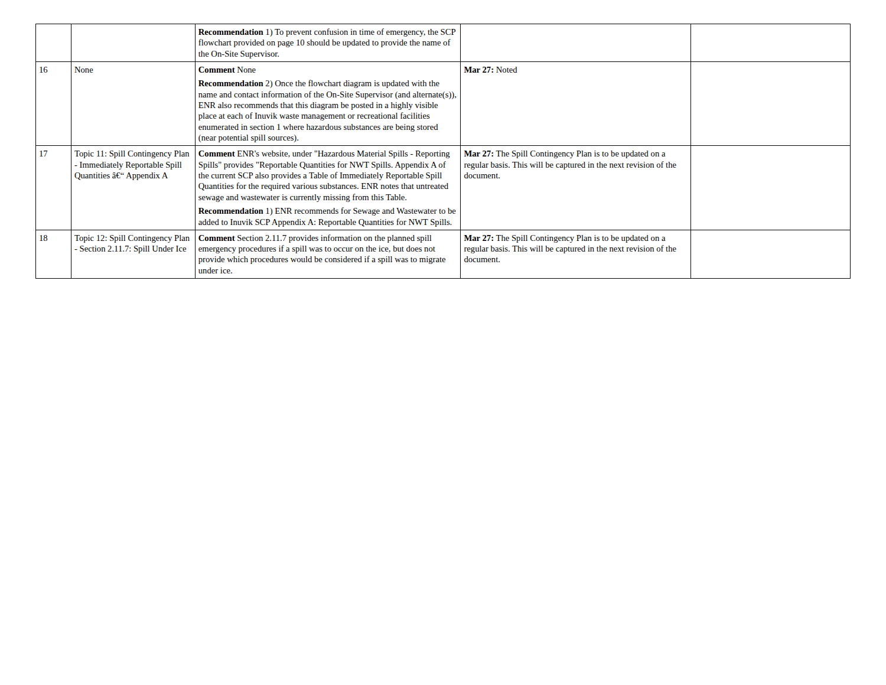| | | Recommendation 1) To prevent confusion in time of emergency, the SCP flowchart provided on page 10 should be updated to provide the name of the On-Site Supervisor. | | |
| 16 | None | Comment None Recommendation 2) Once the flowchart diagram is updated with the name and contact information of the On-Site Supervisor (and alternate(s)), ENR also recommends that this diagram be posted in a highly visible place at each of Inuvik waste management or recreational facilities enumerated in section 1 where hazardous substances are being stored (near potential spill sources). | Mar 27: Noted | |
| 17 | Topic 11: Spill Contingency Plan - Immediately Reportable Spill Quantities â€“ Appendix A | Comment ENR's website, under "Hazardous Material Spills - Reporting Spills" provides "Reportable Quantities for NWT Spills. Appendix A of the current SCP also provides a Table of Immediately Reportable Spill Quantities for the required various substances. ENR notes that untreated sewage and wastewater is currently missing from this Table. Recommendation 1) ENR recommends for Sewage and Wastewater to be added to Inuvik SCP Appendix A: Reportable Quantities for NWT Spills. | Mar 27: The Spill Contingency Plan is to be updated on a regular basis. This will be captured in the next revision of the document. | |
| 18 | Topic 12: Spill Contingency Plan - Section 2.11.7: Spill Under Ice | Comment Section 2.11.7 provides information on the planned spill emergency procedures if a spill was to occur on the ice, but does not provide which procedures would be considered if a spill was to migrate under ice. | Mar 27: The Spill Contingency Plan is to be updated on a regular basis. This will be captured in the next revision of the document. | |